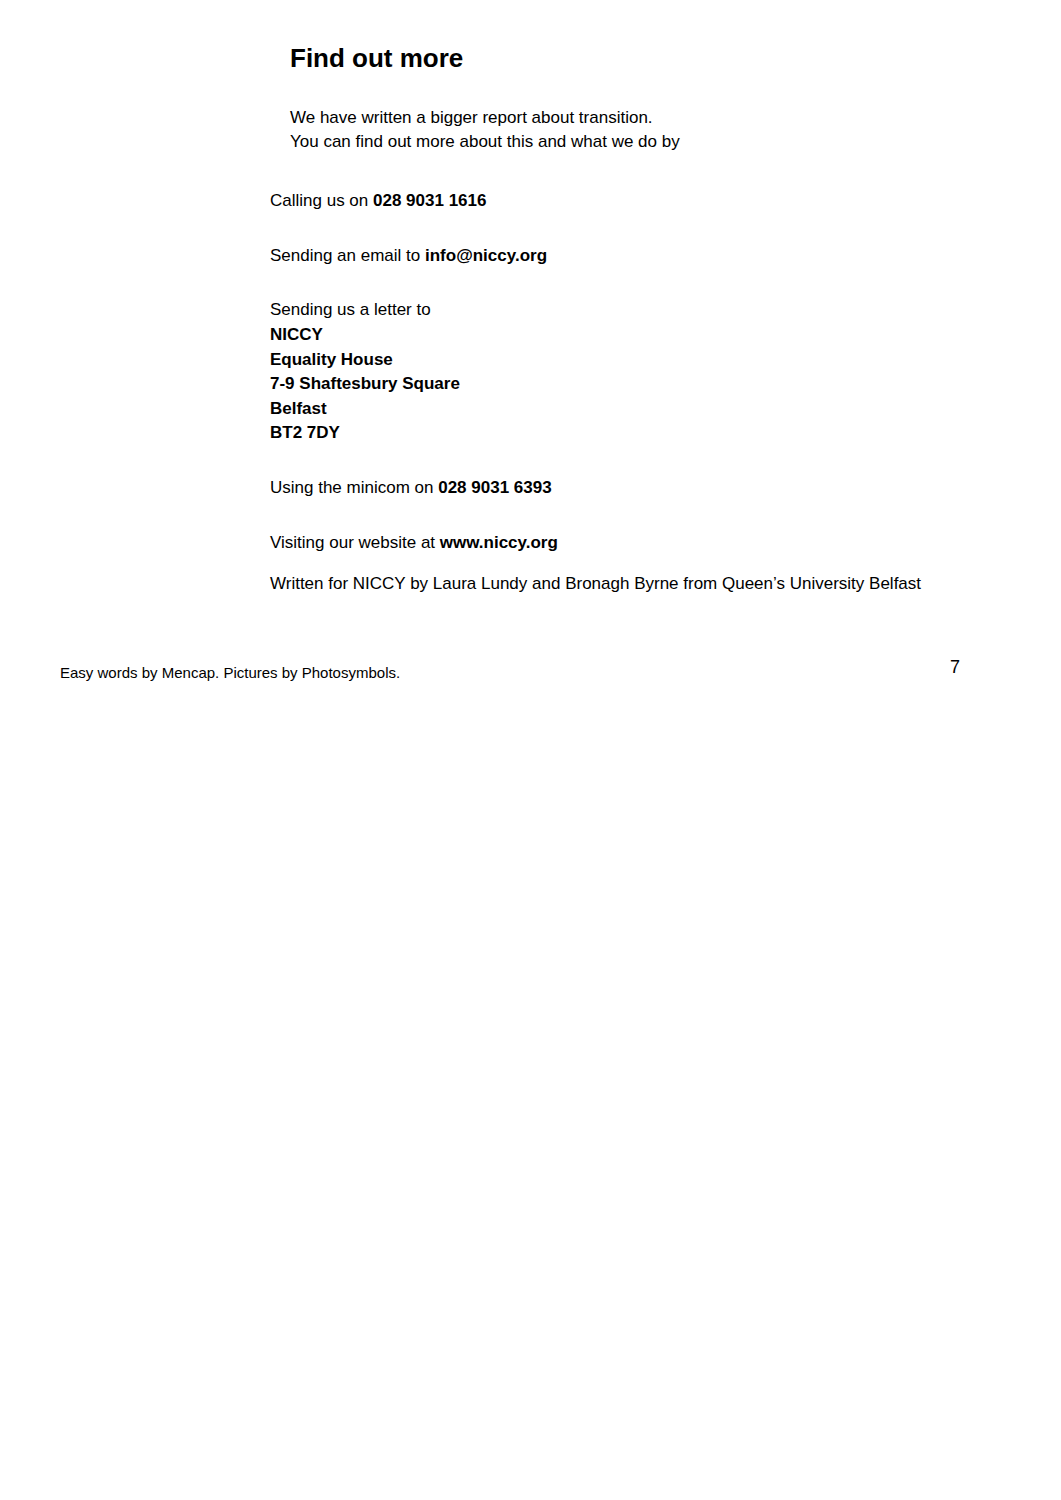Find out more
We have written a bigger report about transition.
You can find out more about this and what we do by
Calling us on 028 9031 1616
Sending an email to info@niccy.org
Sending us a letter to
NICCY
Equality House
7-9 Shaftesbury Square
Belfast
BT2 7DY
Using the minicom on 028 9031 6393
Visiting our website at www.niccy.org
Written for NICCY by Laura Lundy and Bronagh Byrne from Queen’s University Belfast
7
Easy words by Mencap. Pictures by Photosymbols.